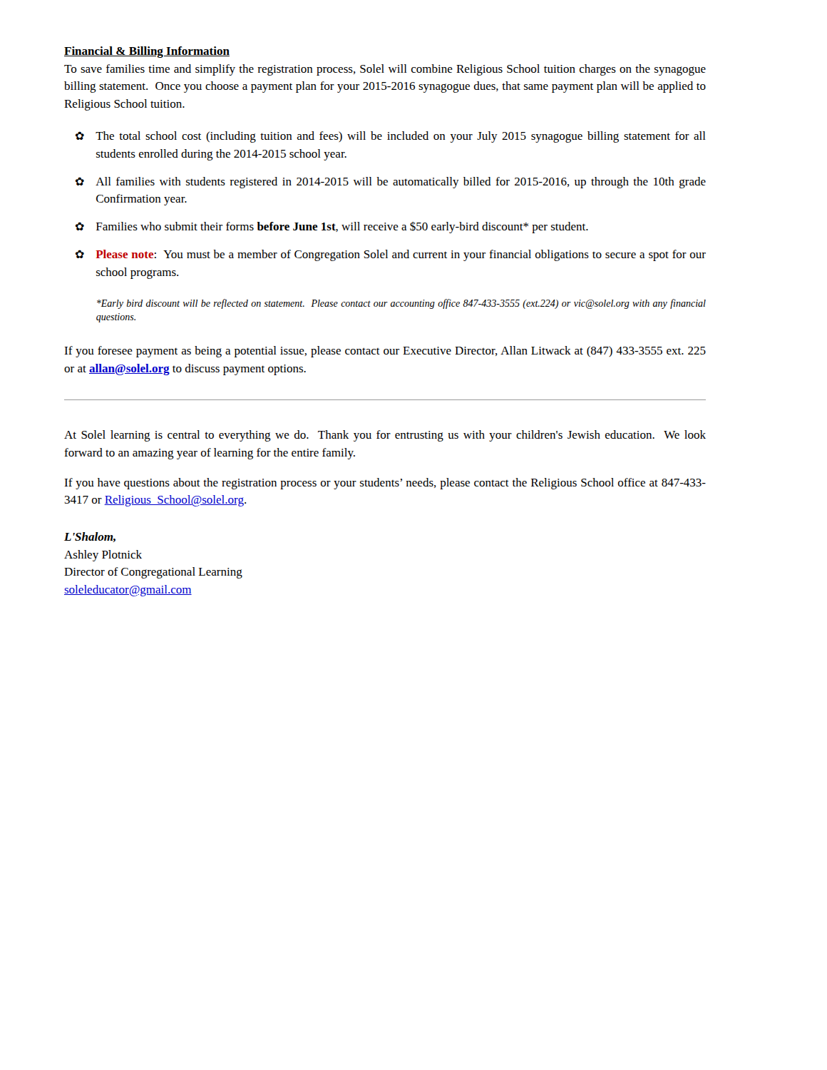Financial & Billing Information
To save families time and simplify the registration process, Solel will combine Religious School tuition charges on the synagogue billing statement. Once you choose a payment plan for your 2015-2016 synagogue dues, that same payment plan will be applied to Religious School tuition.
The total school cost (including tuition and fees) will be included on your July 2015 synagogue billing statement for all students enrolled during the 2014-2015 school year.
All families with students registered in 2014-2015 will be automatically billed for 2015-2016, up through the 10th grade Confirmation year.
Families who submit their forms before June 1st, will receive a $50 early-bird discount* per student.
Please note: You must be a member of Congregation Solel and current in your financial obligations to secure a spot for our school programs.
*Early bird discount will be reflected on statement. Please contact our accounting office 847-433-3555 (ext.224) or vic@solel.org with any financial questions.
If you foresee payment as being a potential issue, please contact our Executive Director, Allan Litwack at (847) 433-3555 ext. 225 or at allan@solel.org to discuss payment options.
At Solel learning is central to everything we do. Thank you for entrusting us with your children's Jewish education. We look forward to an amazing year of learning for the entire family.
If you have questions about the registration process or your students’ needs, please contact the Religious School office at 847-433-3417 or Religious_School@solel.org.
L'Shalom,
Ashley Plotnick
Director of Congregational Learning
soleleducator@gmail.com